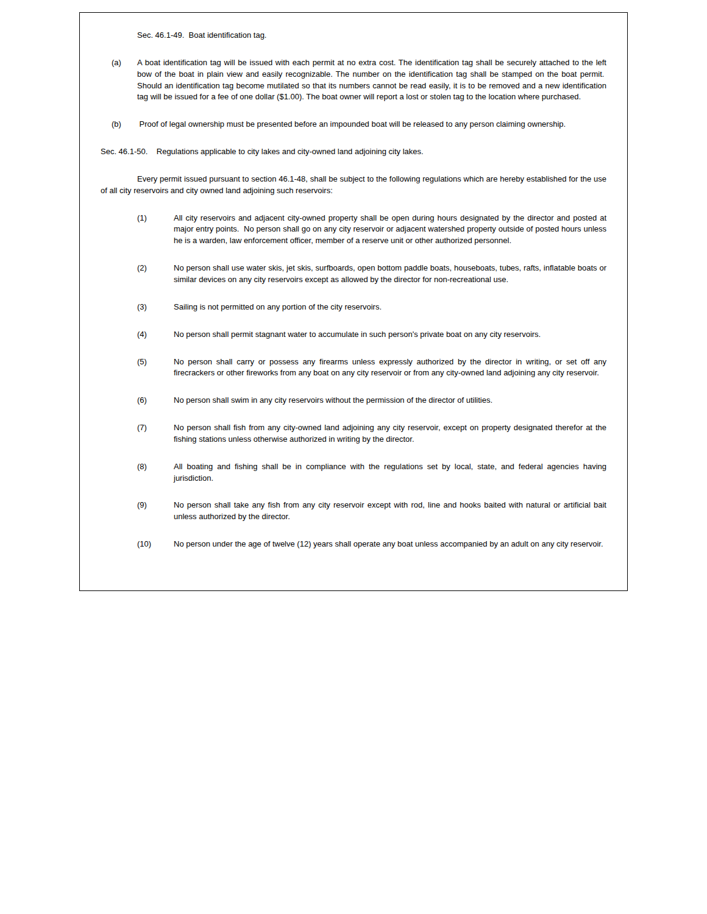Sec. 46.1-49. Boat identification tag.
(a)
A boat identification tag will be issued with each permit at no extra cost. The identification tag shall be securely attached to the left bow of the boat in plain view and easily recognizable. The number on the identification tag shall be stamped on the boat permit. Should an identification tag become mutilated so that its numbers cannot be read easily, it is to be removed and a new identification tag will be issued for a fee of one dollar ($1.00). The boat owner will report a lost or stolen tag to the location where purchased.
(b)
Proof of legal ownership must be presented before an impounded boat will be released to any person claiming ownership.
Sec. 46.1-50. Regulations applicable to city lakes and city-owned land adjoining city lakes.
Every permit issued pursuant to section 46.1-48, shall be subject to the following regulations which are hereby established for the use of all city reservoirs and city owned land adjoining such reservoirs:
(1) All city reservoirs and adjacent city-owned property shall be open during hours designated by the director and posted at major entry points. No person shall go on any city reservoir or adjacent watershed property outside of posted hours unless he is a warden, law enforcement officer, member of a reserve unit or other authorized personnel.
(2) No person shall use water skis, jet skis, surfboards, open bottom paddle boats, houseboats, tubes, rafts, inflatable boats or similar devices on any city reservoirs except as allowed by the director for non-recreational use.
(3) Sailing is not permitted on any portion of the city reservoirs.
(4) No person shall permit stagnant water to accumulate in such person's private boat on any city reservoirs.
(5) No person shall carry or possess any firearms unless expressly authorized by the director in writing, or set off any firecrackers or other fireworks from any boat on any city reservoir or from any city-owned land adjoining any city reservoir.
(6) No person shall swim in any city reservoirs without the permission of the director of utilities.
(7) No person shall fish from any city-owned land adjoining any city reservoir, except on property designated therefor at the fishing stations unless otherwise authorized in writing by the director.
(8) All boating and fishing shall be in compliance with the regulations set by local, state, and federal agencies having jurisdiction.
(9) No person shall take any fish from any city reservoir except with rod, line and hooks baited with natural or artificial bait unless authorized by the director.
(10) No person under the age of twelve (12) years shall operate any boat unless accompanied by an adult on any city reservoir.